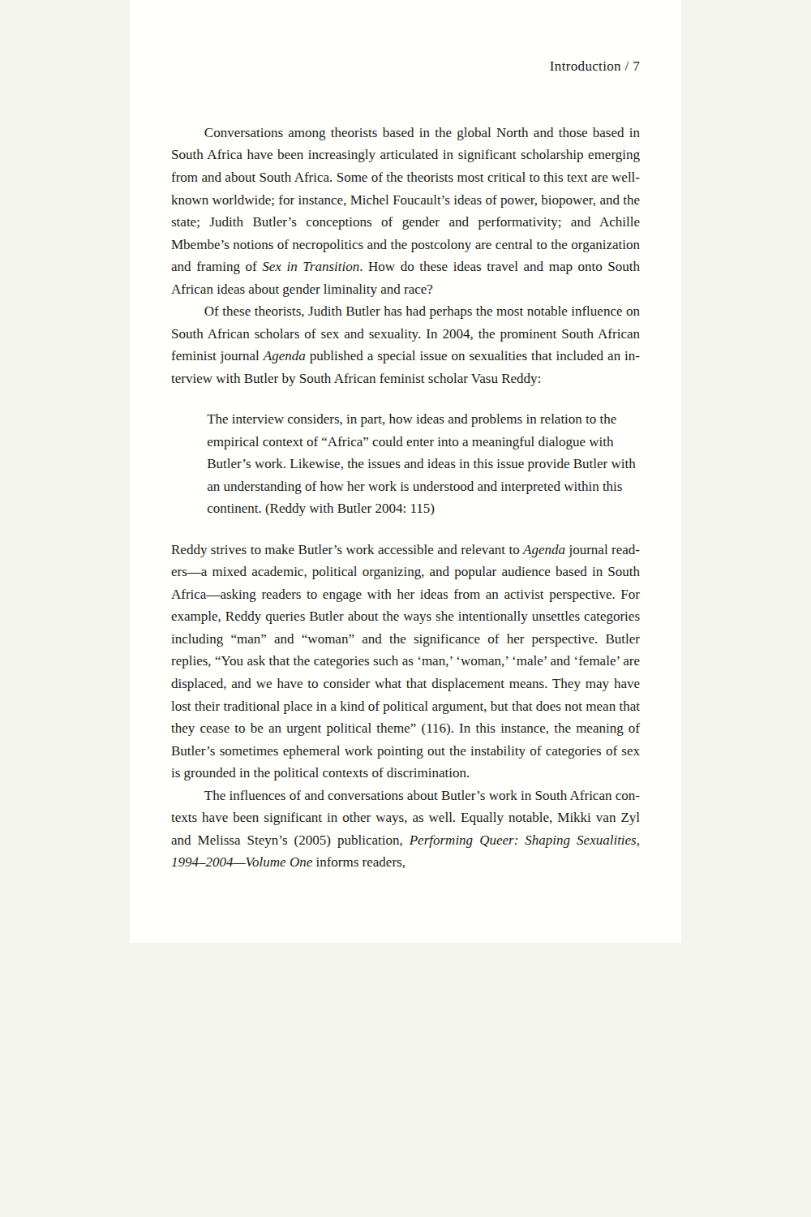Introduction / 7
Conversations among theorists based in the global North and those based in South Africa have been increasingly articulated in significant scholarship emerging from and about South Africa. Some of the theorists most critical to this text are well-known worldwide; for instance, Michel Foucault’s ideas of power, biopower, and the state; Judith Butler’s conceptions of gender and performativity; and Achille Mbembe’s notions of necropolitics and the postcolony are central to the organization and framing of Sex in Transition. How do these ideas travel and map onto South African ideas about gender liminality and race?
Of these theorists, Judith Butler has had perhaps the most notable influence on South African scholars of sex and sexuality. In 2004, the prominent South African feminist journal Agenda published a special issue on sexualities that included an interview with Butler by South African feminist scholar Vasu Reddy:
The interview considers, in part, how ideas and problems in relation to the empirical context of “Africa” could enter into a meaningful dialogue with Butler’s work. Likewise, the issues and ideas in this issue provide Butler with an understanding of how her work is understood and interpreted within this continent. (Reddy with Butler 2004: 115)
Reddy strives to make Butler’s work accessible and relevant to Agenda journal readers—a mixed academic, political organizing, and popular audience based in South Africa—asking readers to engage with her ideas from an activist perspective. For example, Reddy queries Butler about the ways she intentionally unsettles categories including “man” and “woman” and the significance of her perspective. Butler replies, “You ask that the categories such as ‘man,’ ‘woman,’ ‘male’ and ‘female’ are displaced, and we have to consider what that displacement means. They may have lost their traditional place in a kind of political argument, but that does not mean that they cease to be an urgent political theme” (116). In this instance, the meaning of Butler’s sometimes ephemeral work pointing out the instability of categories of sex is grounded in the political contexts of discrimination.
The influences of and conversations about Butler’s work in South African contexts have been significant in other ways, as well. Equally notable, Mikki van Zyl and Melissa Steyn’s (2005) publication, Performing Queer: Shaping Sexualities, 1994–2004—Volume One informs readers,